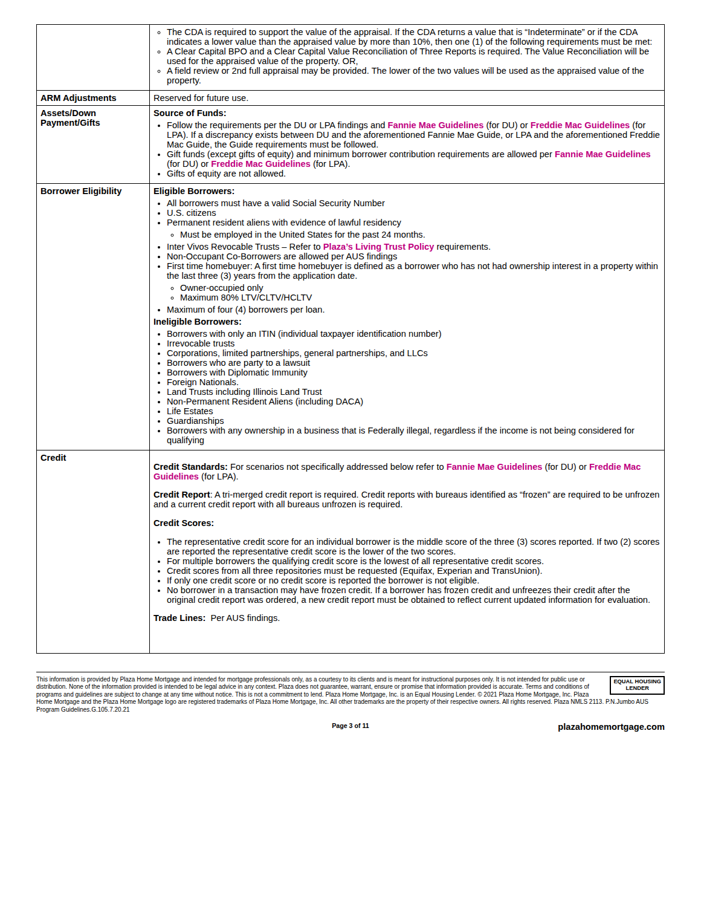| | The CDA is required to support the value of the appraisal. If the CDA returns a value that is “Indeterminate” or if the CDA indicates a lower value than the appraised value by more than 10%, then one (1) of the following requirements must be met: A Clear Capital BPO and a Clear Capital Value Reconciliation of Three Reports is required. The Value Reconciliation will be used for the appraised value of the property. OR, A field review or 2nd full appraisal may be provided. The lower of the two values will be used as the appraised value of the property. |
| ARM Adjustments | Reserved for future use. |
| Assets/Down Payment/Gifts | Source of Funds: Follow the requirements per the DU or LPA findings and Fannie Mae Guidelines (for DU) or Freddie Mac Guidelines (for LPA). If a discrepancy exists between DU and the aforementioned Fannie Mae Guide, or LPA and the aforementioned Freddie Mac Guide, the Guide requirements must be followed. Gift funds (except gifts of equity) and minimum borrower contribution requirements are allowed per Fannie Mae Guidelines (for DU) or Freddie Mac Guidelines (for LPA). Gifts of equity are not allowed. |
| Borrower Eligibility | Eligible Borrowers: All borrowers must have a valid Social Security Number U.S. citizens Permanent resident aliens with evidence of lawful residency Must be employed in the United States for the past 24 months. Inter Vivos Revocable Trusts – Refer to Plaza’s Living Trust Policy requirements. Non-Occupant Co-Borrowers are allowed per AUS findings First time homebuyer: A first time homebuyer is defined as a borrower who has not had ownership interest in a property within the last three (3) years from the application date. Owner-occupied only Maximum 80% LTV/CLTV/HCLTV Maximum of four (4) borrowers per loan. Ineligible Borrowers: Borrowers with only an ITIN (individual taxpayer identification number) Irrevocable trusts Corporations, limited partnerships, general partnerships, and LLCs Borrowers who are party to a lawsuit Borrowers with Diplomatic Immunity Foreign Nationals. Land Trusts including Illinois Land Trust Non-Permanent Resident Aliens (including DACA) Life Estates Guardianships Borrowers with any ownership in a business that is Federally illegal, regardless if the income is not being considered for qualifying |
| Credit | Credit Standards: For scenarios not specifically addressed below refer to Fannie Mae Guidelines (for DU) or Freddie Mac Guidelines (for LPA). Credit Report : A tri-merged credit report is required. Credit reports with bureaus identified as “frozen” are required to be unfrozen and a current credit report with all bureaus unfrozen is required. Credit Scores: The representative credit score for an individual borrower is the middle score of the three (3) scores reported. If two (2) scores are reported the representative credit score is the lower of the two scores. For multiple borrowers the qualifying credit score is the lowest of all representative credit scores. Credit scores from all three repositories must be requested (Equifax, Experian and TransUnion). If only one credit score or no credit score is reported the borrower is not eligible. No borrower in a transaction may have frozen credit. If a borrower has frozen credit and unfreezes their credit after the original credit report was ordered, a new credit report must be obtained to reflect current updated information for evaluation. Trade Lines: Per AUS findings. |
EQUAL HOUSING
LENDER
This information is provided by Plaza Home Mortgage and intended for mortgage professionals only, as a courtesy to its clients and is meant for instructional purposes only. It is not intended for public use or distribution. None of the information provided is intended to be legal advice in any context. Plaza does not guarantee, warrant, ensure or promise that information provided is accurate. Terms and conditions of programs and guidelines are subject to change at any time without notice. This is not a commitment to lend. Plaza Home Mortgage, Inc. is an Equal Housing Lender. © 2021 Plaza Home Mortgage, Inc. Plaza Home Mortgage and the Plaza Home Mortgage logo are registered trademarks of Plaza Home Mortgage, Inc. All other trademarks are the property of their respective owners. All rights reserved. Plaza NMLS 2113. P.N.Jumbo AUS Program Guidelines.G.105.7.20.21
Page 3 of 11 plazahomemortgage.com